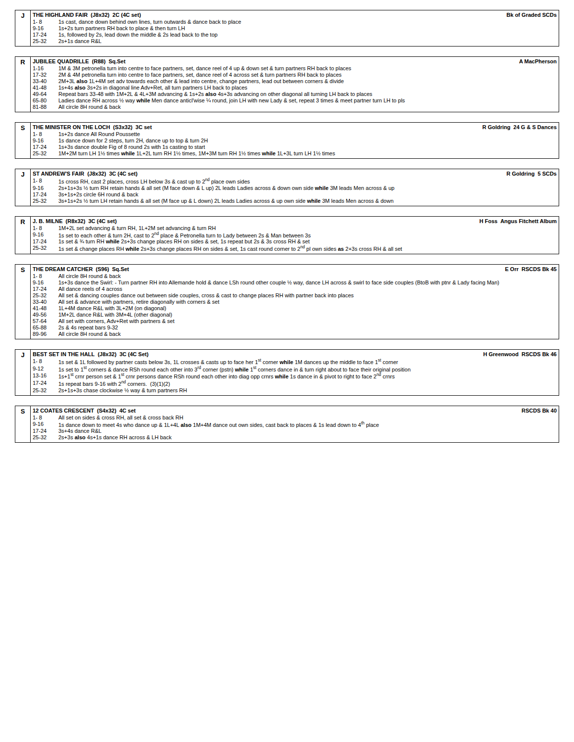| J | Bk of Graded SCDs THE HIGHLAND FAIR (J8x32) 2C (4C set) / 1- 8 / 1s cast, dance down behind own lines, turn outwards & dance back to place / / 9-16 / 1s+2s turn partners RH back to place & then turn LH / / 17-24 / 1s, followed by 2s, lead down the middle & 2s lead back to the top / / 25-32 / 2s+1s dance R&L / |
| R | A MacPherson JUBILEE QUADRILLE (R88) Sq.Set / 1-16 / 1M & 3M petronella turn into centre to face partners, set, dance reel of 4 up & down set & turn partners RH back to places / / 17-32 / 2M & 4M petronella turn into centre to face partners, set, dance reel of 4 across set & turn partners RH back to places / / 33-40 / 2M+3L also 1L+4M set adv towards each other & lead into centre, change partners, lead out between corners & divide / / 41-48 / 1s+4s also 3s+2s in diagonal line Adv+Ret, all turn partners LH back to places / / 49-64 / Repeat bars 33-48 with 1M+2L & 4L+3M advancing & 1s+2s also 4s+3s advancing on other diagonal all turning LH back to places / / 65-80 / Ladies dance RH across ½ way while Men dance anticl'wise ¼ round, join LH with new Lady & set, repeat 3 times & meet partner turn LH to pls / / 81-88 / All circle 8H round & back / |
| S | R Goldring 24 G & S Dances THE MINISTER ON THE LOCH (S3x32) 3C set / 1- 8 / 1s+2s dance All Round Poussette / / 9-16 / 1s dance down for 2 steps, turn 2H, dance up to top & turn 2H / / 17-24 / 1s+3s dance double Fig of 8 round 2s with 1s casting to start / / 25-32 / 1M+2M turn LH 1½ times while 1L+2L turn RH 1½ times, 1M+3M turn RH 1½ times while 1L+3L turn LH 1½ times / |
| J | R Goldring 5 SCDs ST ANDREW'S FAIR (J8x32) 3C (4C set) / 1- 8 / 1s cross RH, cast 2 places, cross LH below 3s & cast up to 2 nd place own sides / / 9-16 / 2s+1s+3s ½ turn RH retain hands & all set (M face down & L up) 2L leads Ladies across & down own side while 3M leads Men across & up / / 17-24 / 3s+1s+2s circle 6H round & back / / 25-32 / 3s+1s+2s ½ turn LH retain hands & all set (M face up & L down) 2L leads Ladies across & up own side while 3M leads Men across & down / |
| R | H Foss Angus Fitchett Album J. B. MILNE (R8x32) 3C (4C set) / 1- 8 / 1M+2L set advancing & turn RH, 1L+2M set advancing & turn RH / / 9-16 / 1s set to each other & turn 2H, cast to 2 nd place & Petronella turn to Lady between 2s & Man between 3s / / 17-24 / 1s set & ¾ turn RH while 2s+3s change places RH on sides & set, 1s repeat but 2s & 3s cross RH & set / / 25-32 / 1s set & change places RH while 2s+3s change places RH on sides & set, 1s cast round corner to 2 nd pl own sides as 2+3s cross RH & all set / |
| S | E Orr RSCDS Bk 45 THE DREAM CATCHER (S96) Sq.Set / 1- 8 / All circle 8H round & back / / 9-16 / 1s+3s dance the Swirl: - Turn partner RH into Allemande hold & dance LSh round other couple ½ way, dance LH across & swirl to face side couples (BtoB with ptnr & Lady facing Man) / / 17-24 / All dance reels of 4 across / / 25-32 / All set & dancing couples dance out between side couples, cross & cast to change places RH with partner back into places / / 33-40 / All set & advance with partners, retire diagonally with corners & set / / 41-48 / 1L+4M dance R&L with 3L+2M (on diagonal) / / 49-56 / 1M+2L dance R&L with 3M+4L (other diagonal) / / 57-64 / All set with corners, Adv+Ret with partners & set / / 65-88 / 2s & 4s repeat bars 9-32 / / 89-96 / All circle 8H round & back / |
| J | H Greenwood RSCDS Bk 46 BEST SET IN THE HALL (J8x32) 3C (4C Set) / 1- 8 / 1s set & 1L followed by partner casts below 3s, 1L crosses & casts up to face her 1 st corner while 1M dances up the middle to face 1 st corner / / 9-12 / 1s set to 1 st corners & dance RSh round each other into 3 rd corner (pstn) while 1 st corners dance in & turn right about to face their original position / / 13-16 / 1s+1 st crnr person set & 1 st crnr persons dance RSh round each other into diag opp crnrs while 1s dance in & pivot to right to face 2 nd crnrs / / 17-24 / 1s repeat bars 9-16 with 2 nd corners. (3)(1)(2) / / 25-32 / 2s+1s+3s chase clockwise ½ way & turn partners RH / |
| S | RSCDS Bk 40 12 COATES CRESCENT (S4x32) 4C set / 1- 8 / All set on sides & cross RH, all set & cross back RH / / 9-16 / 1s dance down to meet 4s who dance up & 1L+4L also 1M+4M dance out own sides, cast back to places & 1s lead down to 4 th place / / 17-24 / 3s+4s dance R&L / / 25-32 / 2s+3s also 4s+1s dance RH across & LH back / |